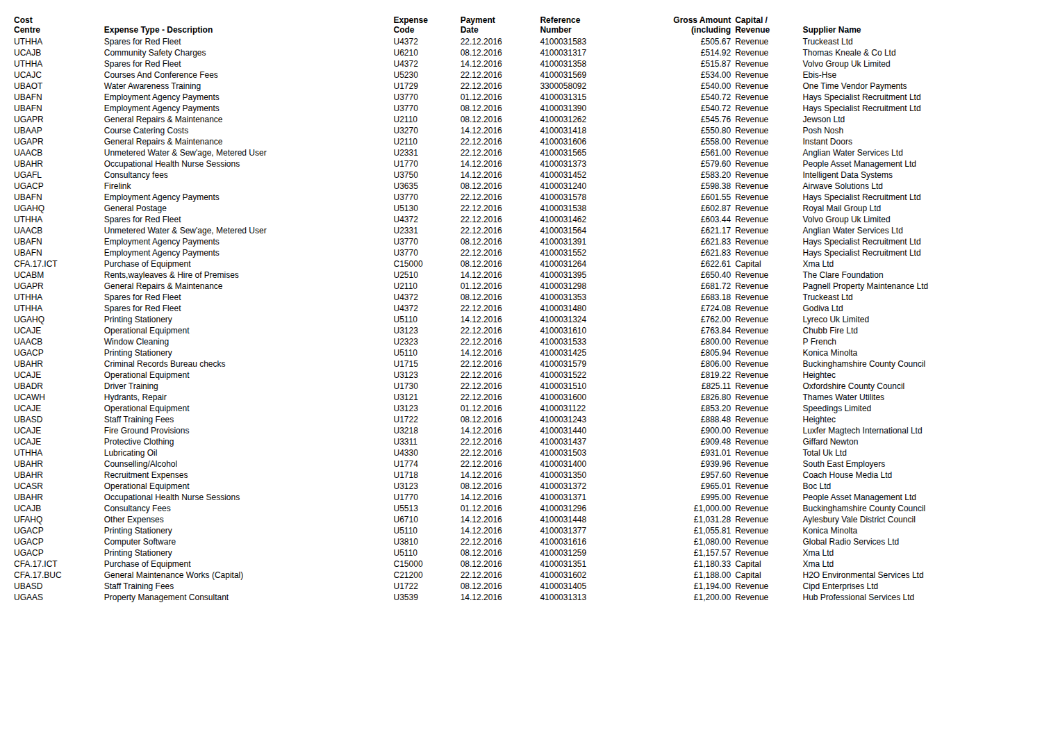| Cost Centre | Expense Type - Description | Expense Code | Payment Date | Reference Number | Gross Amount (including | Capital / Revenue | Supplier Name |
| --- | --- | --- | --- | --- | --- | --- | --- |
| UTHHA | Spares for Red Fleet | U4372 | 22.12.2016 | 4100031583 | £505.67 | Revenue | Truckeast Ltd |
| UCAJB | Community Safety Charges | U6210 | 08.12.2016 | 4100031317 | £514.92 | Revenue | Thomas Kneale & Co Ltd |
| UTHHA | Spares for Red Fleet | U4372 | 14.12.2016 | 4100031358 | £515.87 | Revenue | Volvo Group Uk Limited |
| UCAJC | Courses And Conference Fees | U5230 | 22.12.2016 | 4100031569 | £534.00 | Revenue | Ebis-Hse |
| UBAOT | Water Awareness Training | U1729 | 22.12.2016 | 3300058092 | £540.00 | Revenue | One Time Vendor Payments |
| UBAFN | Employment Agency Payments | U3770 | 01.12.2016 | 4100031315 | £540.72 | Revenue | Hays Specialist Recruitment Ltd |
| UBAFN | Employment Agency Payments | U3770 | 08.12.2016 | 4100031390 | £540.72 | Revenue | Hays Specialist Recruitment Ltd |
| UGAPR | General Repairs & Maintenance | U2110 | 08.12.2016 | 4100031262 | £545.76 | Revenue | Jewson Ltd |
| UBAAP | Course Catering Costs | U3270 | 14.12.2016 | 4100031418 | £550.80 | Revenue | Posh Nosh |
| UGAPR | General Repairs & Maintenance | U2110 | 22.12.2016 | 4100031606 | £558.00 | Revenue | Instant Doors |
| UAACB | Unmetered Water & Sew'age, Metered User | U2331 | 22.12.2016 | 4100031565 | £561.00 | Revenue | Anglian Water Services Ltd |
| UBAHR | Occupational Health Nurse Sessions | U1770 | 14.12.2016 | 4100031373 | £579.60 | Revenue | People Asset Management Ltd |
| UGAFL | Consultancy fees | U3750 | 14.12.2016 | 4100031452 | £583.20 | Revenue | Intelligent Data Systems |
| UGACP | Firelink | U3635 | 08.12.2016 | 4100031240 | £598.38 | Revenue | Airwave Solutions Ltd |
| UBAFN | Employment Agency Payments | U3770 | 22.12.2016 | 4100031578 | £601.55 | Revenue | Hays Specialist Recruitment Ltd |
| UGAHQ | General Postage | U5130 | 22.12.2016 | 4100031538 | £602.87 | Revenue | Royal Mail Group Ltd |
| UTHHA | Spares for Red Fleet | U4372 | 22.12.2016 | 4100031462 | £603.44 | Revenue | Volvo Group Uk Limited |
| UAACB | Unmetered Water & Sew'age, Metered User | U2331 | 22.12.2016 | 4100031564 | £621.17 | Revenue | Anglian Water Services Ltd |
| UBAFN | Employment Agency Payments | U3770 | 08.12.2016 | 4100031391 | £621.83 | Revenue | Hays Specialist Recruitment Ltd |
| UBAFN | Employment Agency Payments | U3770 | 22.12.2016 | 4100031552 | £621.83 | Revenue | Hays Specialist Recruitment Ltd |
| CFA.17.ICT | Purchase of Equipment | C15000 | 08.12.2016 | 4100031264 | £622.61 | Capital | Xma Ltd |
| UCABM | Rents,wayleaves & Hire of Premises | U2510 | 14.12.2016 | 4100031395 | £650.40 | Revenue | The Clare Foundation |
| UGAPR | General Repairs & Maintenance | U2110 | 01.12.2016 | 4100031298 | £681.72 | Revenue | Pagnell Property Maintenance Ltd |
| UTHHA | Spares for Red Fleet | U4372 | 08.12.2016 | 4100031353 | £683.18 | Revenue | Truckeast Ltd |
| UTHHA | Spares for Red Fleet | U4372 | 22.12.2016 | 4100031480 | £724.08 | Revenue | Godiva Ltd |
| UGAHQ | Printing Stationery | U5110 | 14.12.2016 | 4100031324 | £762.00 | Revenue | Lyreco Uk Limited |
| UCAJE | Operational Equipment | U3123 | 22.12.2016 | 4100031610 | £763.84 | Revenue | Chubb Fire Ltd |
| UAACB | Window Cleaning | U2323 | 22.12.2016 | 4100031533 | £800.00 | Revenue | P French |
| UGACP | Printing Stationery | U5110 | 14.12.2016 | 4100031425 | £805.94 | Revenue | Konica Minolta |
| UBAHR | Criminal Records Bureau checks | U1715 | 22.12.2016 | 4100031579 | £806.00 | Revenue | Buckinghamshire County Council |
| UCAJE | Operational Equipment | U3123 | 22.12.2016 | 4100031522 | £819.22 | Revenue | Heightec |
| UBADR | Driver Training | U1730 | 22.12.2016 | 4100031510 | £825.11 | Revenue | Oxfordshire County Council |
| UCAWH | Hydrants, Repair | U3121 | 22.12.2016 | 4100031600 | £826.80 | Revenue | Thames Water Utilites |
| UCAJE | Operational Equipment | U3123 | 01.12.2016 | 4100031122 | £853.20 | Revenue | Speedings Limited |
| UBASD | Staff Training Fees | U1722 | 08.12.2016 | 4100031243 | £888.48 | Revenue | Heightec |
| UCAJE | Fire Ground Provisions | U3218 | 14.12.2016 | 4100031440 | £900.00 | Revenue | Luxfer Magtech International Ltd |
| UCAJE | Protective Clothing | U3311 | 22.12.2016 | 4100031437 | £909.48 | Revenue | Giffard Newton |
| UTHHA | Lubricating Oil | U4330 | 22.12.2016 | 4100031503 | £931.01 | Revenue | Total Uk Ltd |
| UBAHR | Counselling/Alcohol | U1774 | 22.12.2016 | 4100031400 | £939.96 | Revenue | South East Employers |
| UBAHR | Recruitment Expenses | U1718 | 14.12.2016 | 4100031350 | £957.60 | Revenue | Coach House Media Ltd |
| UCASR | Operational Equipment | U3123 | 08.12.2016 | 4100031372 | £965.01 | Revenue | Boc Ltd |
| UBAHR | Occupational Health Nurse Sessions | U1770 | 14.12.2016 | 4100031371 | £995.00 | Revenue | People Asset Management Ltd |
| UCAJB | Consultancy Fees | U5513 | 01.12.2016 | 4100031296 | £1,000.00 | Revenue | Buckinghamshire County Council |
| UFAHQ | Other Expenses | U6710 | 14.12.2016 | 4100031448 | £1,031.28 | Revenue | Aylesbury Vale District Council |
| UGACP | Printing Stationery | U5110 | 14.12.2016 | 4100031377 | £1,055.81 | Revenue | Konica Minolta |
| UGACP | Computer Software | U3810 | 22.12.2016 | 4100031616 | £1,080.00 | Revenue | Global Radio Services Ltd |
| UGACP | Printing Stationery | U5110 | 08.12.2016 | 4100031259 | £1,157.57 | Revenue | Xma Ltd |
| CFA.17.ICT | Purchase of Equipment | C15000 | 08.12.2016 | 4100031351 | £1,180.33 | Capital | Xma Ltd |
| CFA.17.BUC | General Maintenance Works (Capital) | C21200 | 22.12.2016 | 4100031602 | £1,188.00 | Capital | H2O Environmental Services Ltd |
| UBASD | Staff Training Fees | U1722 | 08.12.2016 | 4100031405 | £1,194.00 | Revenue | Cipd Enterprises Ltd |
| UGAAS | Property Management Consultant | U3539 | 14.12.2016 | 4100031313 | £1,200.00 | Revenue | Hub Professional Services Ltd |